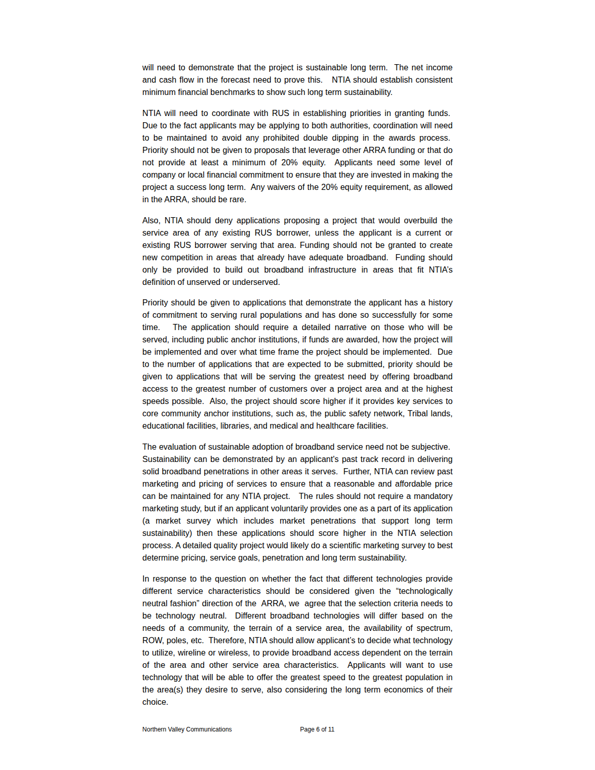will need to demonstrate that the project is sustainable long term. The net income and cash flow in the forecast need to prove this. NTIA should establish consistent minimum financial benchmarks to show such long term sustainability.
NTIA will need to coordinate with RUS in establishing priorities in granting funds. Due to the fact applicants may be applying to both authorities, coordination will need to be maintained to avoid any prohibited double dipping in the awards process. Priority should not be given to proposals that leverage other ARRA funding or that do not provide at least a minimum of 20% equity. Applicants need some level of company or local financial commitment to ensure that they are invested in making the project a success long term. Any waivers of the 20% equity requirement, as allowed in the ARRA, should be rare.
Also, NTIA should deny applications proposing a project that would overbuild the service area of any existing RUS borrower, unless the applicant is a current or existing RUS borrower serving that area. Funding should not be granted to create new competition in areas that already have adequate broadband. Funding should only be provided to build out broadband infrastructure in areas that fit NTIA’s definition of unserved or underserved.
Priority should be given to applications that demonstrate the applicant has a history of commitment to serving rural populations and has done so successfully for some time. The application should require a detailed narrative on those who will be served, including public anchor institutions, if funds are awarded, how the project will be implemented and over what time frame the project should be implemented. Due to the number of applications that are expected to be submitted, priority should be given to applications that will be serving the greatest need by offering broadband access to the greatest number of customers over a project area and at the highest speeds possible. Also, the project should score higher if it provides key services to core community anchor institutions, such as, the public safety network, Tribal lands, educational facilities, libraries, and medical and healthcare facilities.
The evaluation of sustainable adoption of broadband service need not be subjective. Sustainability can be demonstrated by an applicant's past track record in delivering solid broadband penetrations in other areas it serves. Further, NTIA can review past marketing and pricing of services to ensure that a reasonable and affordable price can be maintained for any NTIA project. The rules should not require a mandatory marketing study, but if an applicant voluntarily provides one as a part of its application (a market survey which includes market penetrations that support long term sustainability) then these applications should score higher in the NTIA selection process. A detailed quality project would likely do a scientific marketing survey to best determine pricing, service goals, penetration and long term sustainability.
In response to the question on whether the fact that different technologies provide different service characteristics should be considered given the “technologically neutral fashion” direction of the ARRA, we agree that the selection criteria needs to be technology neutral. Different broadband technologies will differ based on the needs of a community, the terrain of a service area, the availability of spectrum, ROW, poles, etc. Therefore, NTIA should allow applicant’s to decide what technology to utilize, wireline or wireless, to provide broadband access dependent on the terrain of the area and other service area characteristics. Applicants will want to use technology that will be able to offer the greatest speed to the greatest population in the area(s) they desire to serve, also considering the long term economics of their choice.
Northern Valley Communications Page 6 of 11